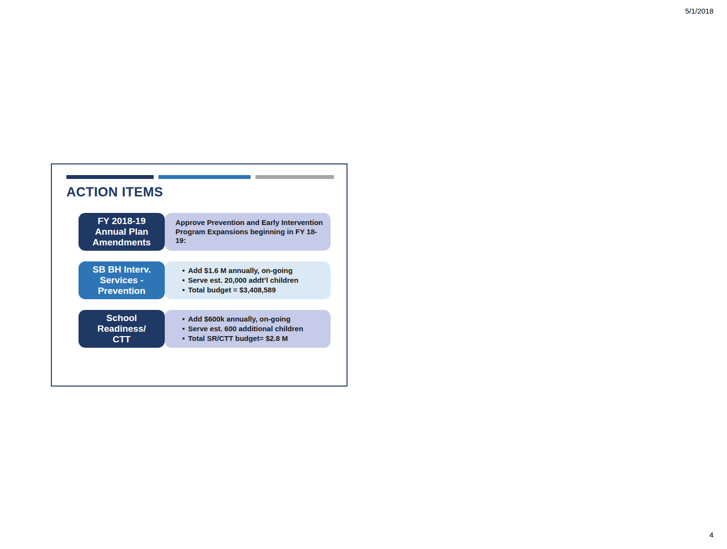5/1/2018
ACTION ITEMS
FY 2018-19
Annual Plan
Amendments
Approve Prevention and Early Intervention Program Expansions beginning in FY 18-19:
SB BH Interv.
Services -
Prevention
Add $1.6 M annually, on-going
Serve est. 20,000 addt’l children
Total budget = $3,408,589
School
Readiness/
CTT
Add $600k annually, on-going
Serve est. 600 additional children
Total SR/CTT budget= $2.8 M
4